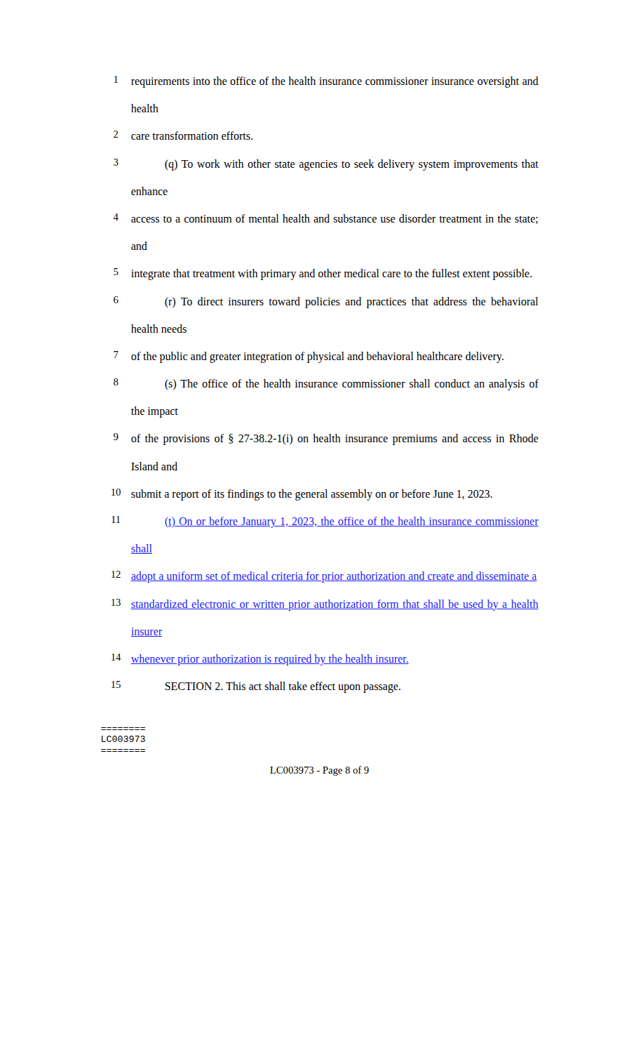| 1 | requirements into the office of the health insurance commissioner insurance oversight and health |
| 2 | care transformation efforts. |
| 3 | (q) To work with other state agencies to seek delivery system improvements that enhance |
| 4 | access to a continuum of mental health and substance use disorder treatment in the state; and |
| 5 | integrate that treatment with primary and other medical care to the fullest extent possible. |
| 6 | (r) To direct insurers toward policies and practices that address the behavioral health needs |
| 7 | of the public and greater integration of physical and behavioral healthcare delivery. |
| 8 | (s) The office of the health insurance commissioner shall conduct an analysis of the impact |
| 9 | of the provisions of § 27-38.2-1(i) on health insurance premiums and access in Rhode Island and |
| 10 | submit a report of its findings to the general assembly on or before June 1, 2023. |
| 11 | (t) On or before January 1, 2023, the office of the health insurance commissioner shall |
| 12 | adopt a uniform set of medical criteria for prior authorization and create and disseminate a |
| 13 | standardized electronic or written prior authorization form that shall be used by a health insurer |
| 14 | whenever prior authorization is required by the health insurer. |
| 15 | SECTION 2. This act shall take effect upon passage. |
========
LC003973
========
LC003973 - Page 8 of 9